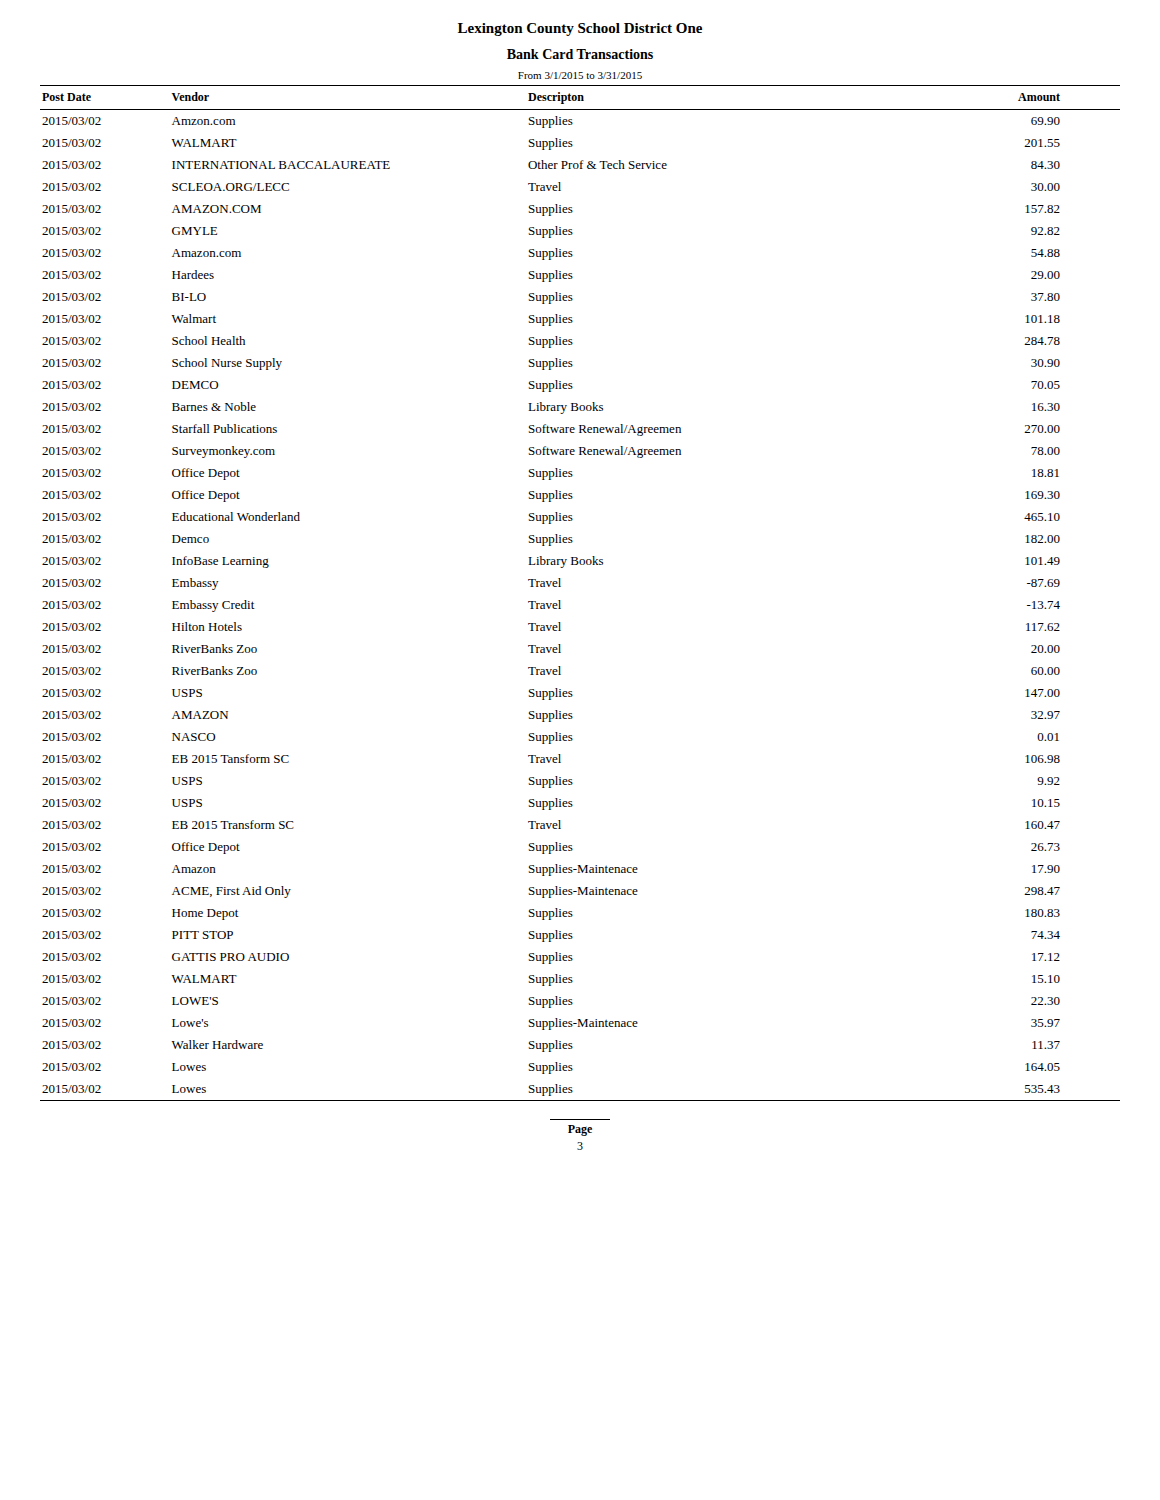Lexington County School District One
Bank Card Transactions
From 3/1/2015 to 3/31/2015
| Post Date | Vendor | Descripton | Amount |
| --- | --- | --- | --- |
| 2015/03/02 | Amzon.com | Supplies | 69.90 |
| 2015/03/02 | WALMART | Supplies | 201.55 |
| 2015/03/02 | INTERNATIONAL BACCALAUREATE | Other Prof & Tech Service | 84.30 |
| 2015/03/02 | SCLEOA.ORG/LECC | Travel | 30.00 |
| 2015/03/02 | AMAZON.COM | Supplies | 157.82 |
| 2015/03/02 | GMYLE | Supplies | 92.82 |
| 2015/03/02 | Amazon.com | Supplies | 54.88 |
| 2015/03/02 | Hardees | Supplies | 29.00 |
| 2015/03/02 | BI-LO | Supplies | 37.80 |
| 2015/03/02 | Walmart | Supplies | 101.18 |
| 2015/03/02 | School Health | Supplies | 284.78 |
| 2015/03/02 | School Nurse Supply | Supplies | 30.90 |
| 2015/03/02 | DEMCO | Supplies | 70.05 |
| 2015/03/02 | Barnes & Noble | Library Books | 16.30 |
| 2015/03/02 | Starfall Publications | Software Renewal/Agreemen | 270.00 |
| 2015/03/02 | Surveymonkey.com | Software Renewal/Agreemen | 78.00 |
| 2015/03/02 | Office Depot | Supplies | 18.81 |
| 2015/03/02 | Office Depot | Supplies | 169.30 |
| 2015/03/02 | Educational Wonderland | Supplies | 465.10 |
| 2015/03/02 | Demco | Supplies | 182.00 |
| 2015/03/02 | InfoBase Learning | Library Books | 101.49 |
| 2015/03/02 | Embassy | Travel | -87.69 |
| 2015/03/02 | Embassy Credit | Travel | -13.74 |
| 2015/03/02 | Hilton Hotels | Travel | 117.62 |
| 2015/03/02 | RiverBanks Zoo | Travel | 20.00 |
| 2015/03/02 | RiverBanks Zoo | Travel | 60.00 |
| 2015/03/02 | USPS | Supplies | 147.00 |
| 2015/03/02 | AMAZON | Supplies | 32.97 |
| 2015/03/02 | NASCO | Supplies | 0.01 |
| 2015/03/02 | EB 2015 Tansform SC | Travel | 106.98 |
| 2015/03/02 | USPS | Supplies | 9.92 |
| 2015/03/02 | USPS | Supplies | 10.15 |
| 2015/03/02 | EB 2015 Transform SC | Travel | 160.47 |
| 2015/03/02 | Office Depot | Supplies | 26.73 |
| 2015/03/02 | Amazon | Supplies-Maintenace | 17.90 |
| 2015/03/02 | ACME, First Aid Only | Supplies-Maintenace | 298.47 |
| 2015/03/02 | Home Depot | Supplies | 180.83 |
| 2015/03/02 | PITT STOP | Supplies | 74.34 |
| 2015/03/02 | GATTIS PRO AUDIO | Supplies | 17.12 |
| 2015/03/02 | WALMART | Supplies | 15.10 |
| 2015/03/02 | LOWE'S | Supplies | 22.30 |
| 2015/03/02 | Lowe's | Supplies-Maintenace | 35.97 |
| 2015/03/02 | Walker Hardware | Supplies | 11.37 |
| 2015/03/02 | Lowes | Supplies | 164.05 |
| 2015/03/02 | Lowes | Supplies | 535.43 |
Page 3